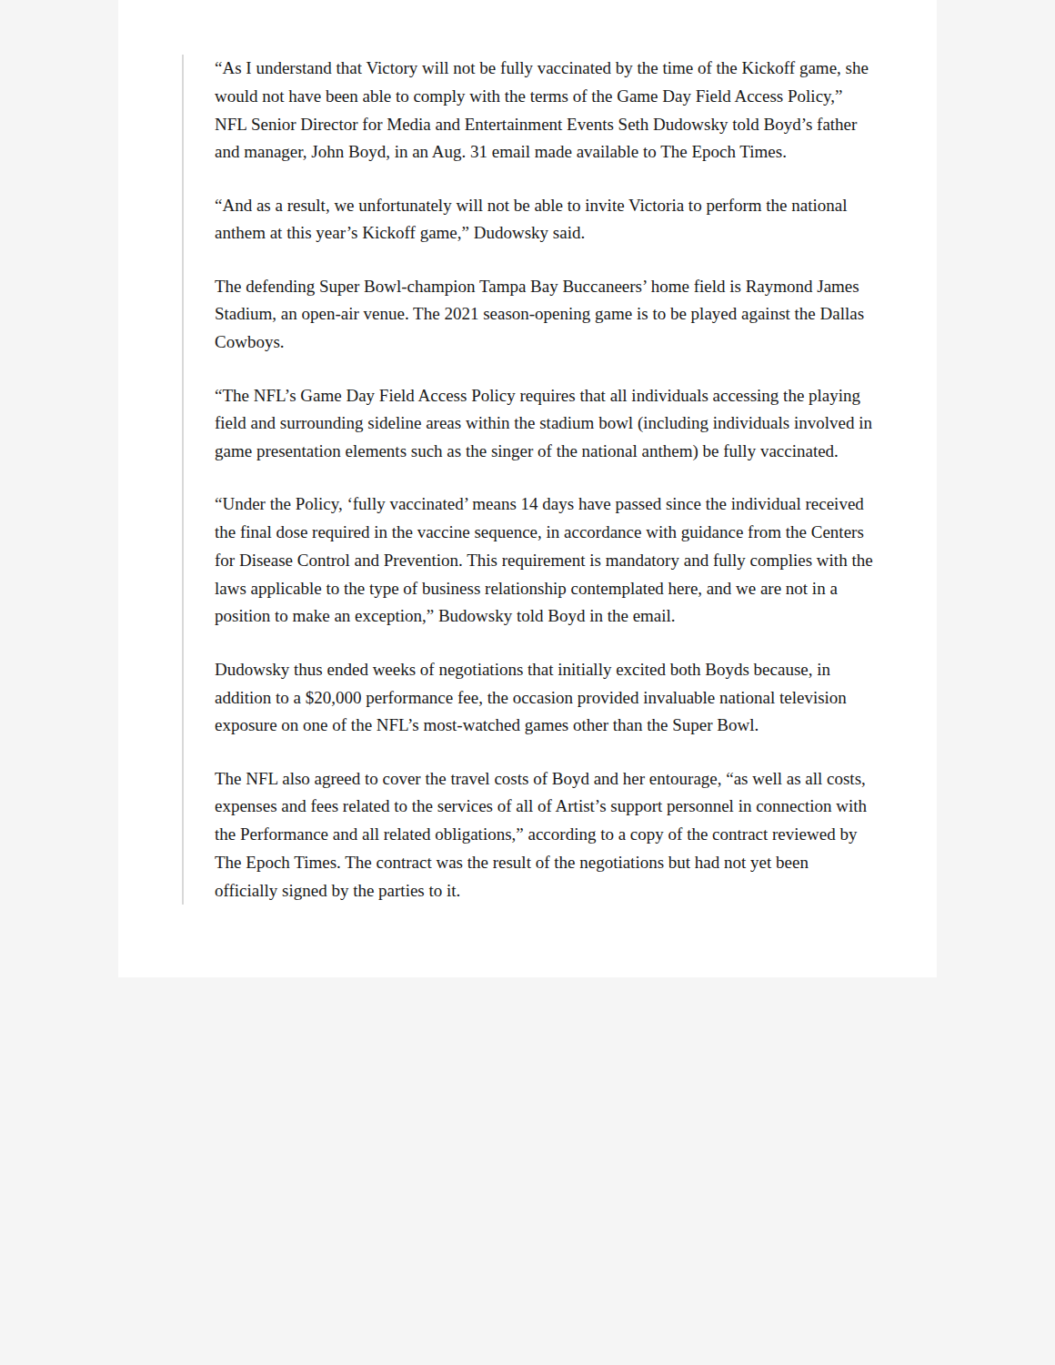“As I understand that Victory will not be fully vaccinated by the time of the Kickoff game, she would not have been able to comply with the terms of the Game Day Field Access Policy,” NFL Senior Director for Media and Entertainment Events Seth Dudowsky told Boyd’s father and manager, John Boyd, in an Aug. 31 email made available to The Epoch Times.
“And as a result, we unfortunately will not be able to invite Victoria to perform the national anthem at this year’s Kickoff game,” Dudowsky said.
The defending Super Bowl-champion Tampa Bay Buccaneers’ home field is Raymond James Stadium, an open-air venue. The 2021 season-opening game is to be played against the Dallas Cowboys.
“The NFL’s Game Day Field Access Policy requires that all individuals accessing the playing field and surrounding sideline areas within the stadium bowl (including individuals involved in game presentation elements such as the singer of the national anthem) be fully vaccinated.
“Under the Policy, ‘fully vaccinated’ means 14 days have passed since the individual received the final dose required in the vaccine sequence, in accordance with guidance from the Centers for Disease Control and Prevention. This requirement is mandatory and fully complies with the laws applicable to the type of business relationship contemplated here, and we are not in a position to make an exception,” Budowsky told Boyd in the email.
Dudowsky thus ended weeks of negotiations that initially excited both Boyds because, in addition to a $20,000 performance fee, the occasion provided invaluable national television exposure on one of the NFL’s most-watched games other than the Super Bowl.
The NFL also agreed to cover the travel costs of Boyd and her entourage, “as well as all costs, expenses and fees related to the services of all of Artist’s support personnel in connection with the Performance and all related obligations,” according to a copy of the contract reviewed by The Epoch Times. The contract was the result of the negotiations but had not yet been officially signed by the parties to it.